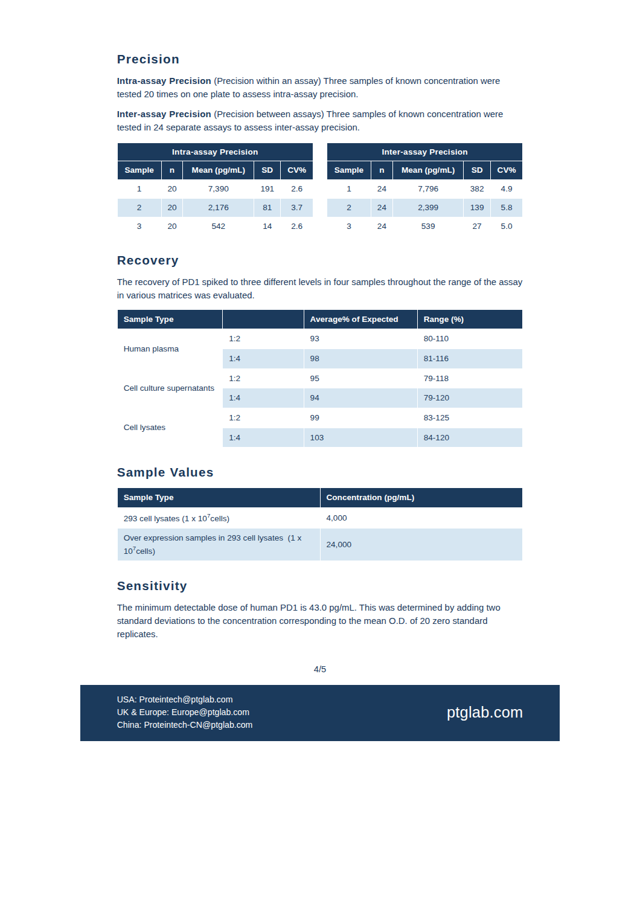Precision
Intra-assay Precision (Precision within an assay) Three samples of known concentration were tested 20 times on one plate to assess intra-assay precision.
Inter-assay Precision (Precision between assays) Three samples of known concentration were tested in 24 separate assays to assess inter-assay precision.
| Intra-assay Precision |
| --- |
| Sample | n | Mean (pg/mL) | SD | CV% |
| 1 | 20 | 7,390 | 191 | 2.6 |
| 2 | 20 | 2,176 | 81 | 3.7 |
| 3 | 20 | 542 | 14 | 2.6 |
| Inter-assay Precision |
| --- |
| Sample | n | Mean (pg/mL) | SD | CV% |
| 1 | 24 | 7,796 | 382 | 4.9 |
| 2 | 24 | 2,399 | 139 | 5.8 |
| 3 | 24 | 539 | 27 | 5.0 |
Recovery
The recovery of PD1 spiked to three different levels in four samples throughout the range of the assay in various matrices was evaluated.
| Sample Type | | Average% of Expected | Range (%) |
| --- | --- | --- | --- |
| Human plasma | 1:2 | 93 | 80-110 |
| 1:4 | 98 | 81-116 |
| Cell culture supernatants | 1:2 | 95 | 79-118 |
| 1:4 | 94 | 79-120 |
| Cell lysates | 1:2 | 99 | 83-125 |
| 1:4 | 103 | 84-120 |
Sample Values
| Sample Type | Concentration (pg/mL) |
| --- | --- |
| 293 cell lysates (1 x 10 7 cells) | 4,000 |
| Over expression samples in 293 cell lysates (1 x 10 7 cells) | 24,000 |
Sensitivity
The minimum detectable dose of human PD1 is 43.0 pg/mL. This was determined by adding two standard deviations to the concentration corresponding to the mean O.D. of 20 zero standard replicates.
4/5
USA: Proteintech@ptglab.com
UK & Europe: Europe@ptglab.com
China: Proteintech-CN@ptglab.com
ptglab.com